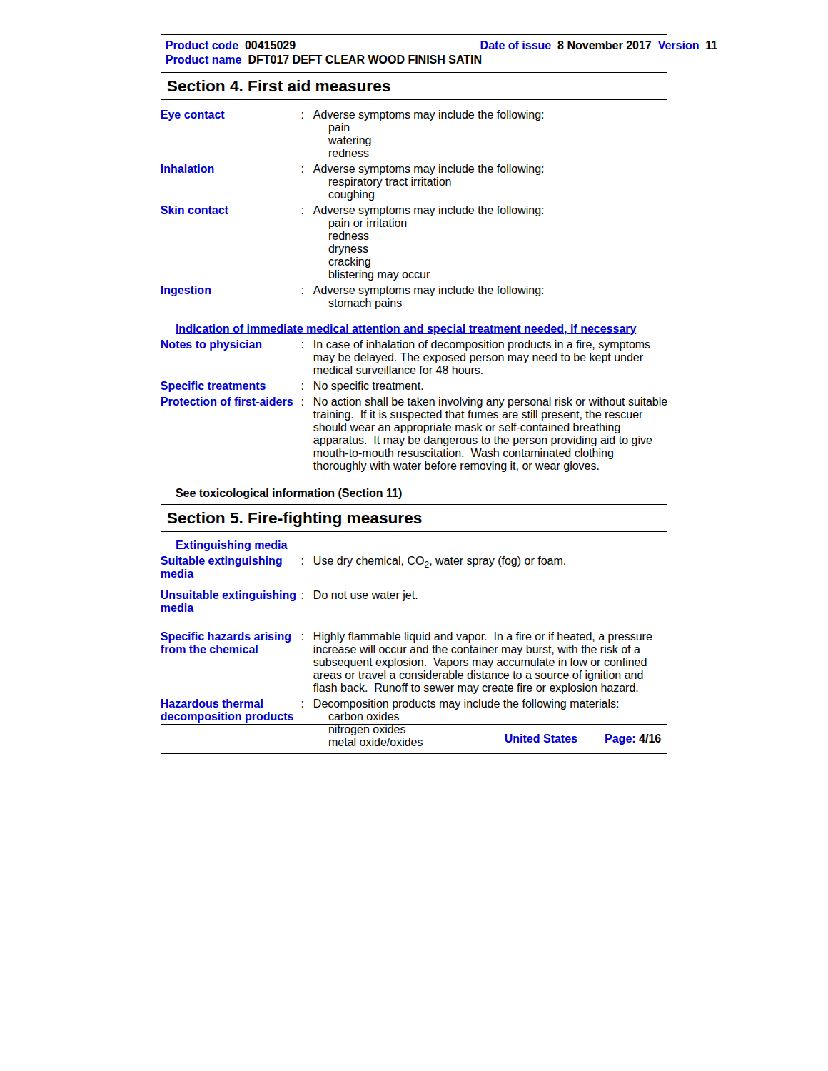Product code 00415029 Date of issue 8 November 2017 Version 11
Product name DFT017 DEFT CLEAR WOOD FINISH SATIN
Section 4. First aid measures
| Eye contact | : | Adverse symptoms may include the following: pain watering redness |
| Inhalation | : | Adverse symptoms may include the following: respiratory tract irritation coughing |
| Skin contact | : | Adverse symptoms may include the following: pain or irritation redness dryness cracking blistering may occur |
| Ingestion | : | Adverse symptoms may include the following: stomach pains |
Indication of immediate medical attention and special treatment needed, if necessary
| Notes to physician | : | In case of inhalation of decomposition products in a fire, symptoms may be delayed. The exposed person may need to be kept under medical surveillance for 48 hours. |
| Specific treatments | : | No specific treatment. |
| Protection of first-aiders | : | No action shall be taken involving any personal risk or without suitable training. If it is suspected that fumes are still present, the rescuer should wear an appropriate mask or self-contained breathing apparatus. It may be dangerous to the person providing aid to give mouth-to-mouth resuscitation. Wash contaminated clothing thoroughly with water before removing it, or wear gloves. |
See toxicological information (Section 11)
Section 5. Fire-fighting measures
Extinguishing media
| Suitable extinguishing media | : | Use dry chemical, CO 2 , water spray (fog) or foam. |
| Unsuitable extinguishing media | : | Do not use water jet. |
| Specific hazards arising from the chemical | : | Highly flammable liquid and vapor. In a fire or if heated, a pressure increase will occur and the container may burst, with the risk of a subsequent explosion. Vapors may accumulate in low or confined areas or travel a considerable distance to a source of ignition and flash back. Runoff to sewer may create fire or explosion hazard. |
| Hazardous thermal decomposition products | : | Decomposition products may include the following materials: carbon oxides nitrogen oxides metal oxide/oxides |
United States Page: 4/16